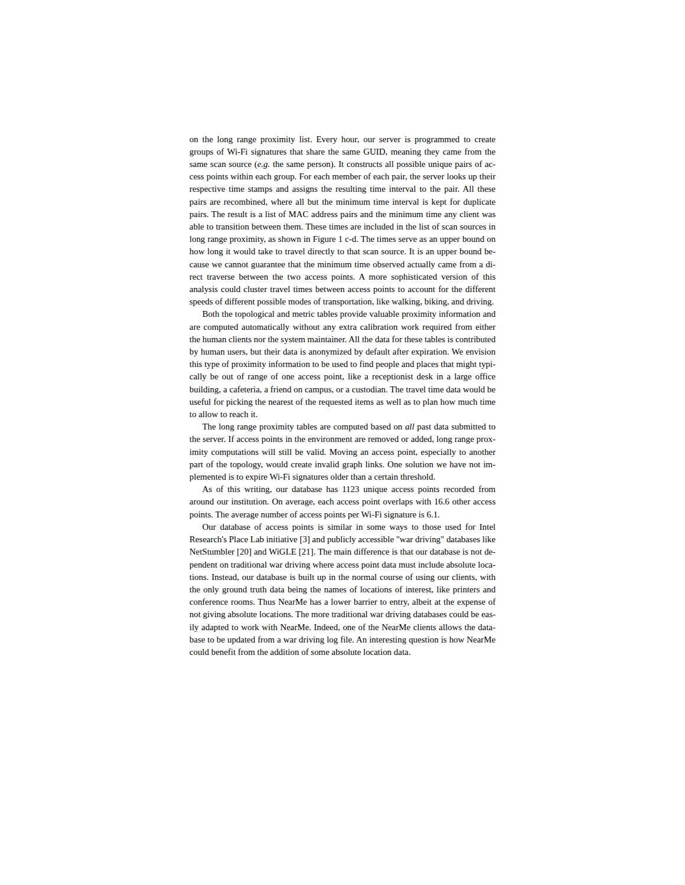on the long range proximity list. Every hour, our server is programmed to create groups of Wi-Fi signatures that share the same GUID, meaning they came from the same scan source (e.g. the same person). It constructs all possible unique pairs of access points within each group. For each member of each pair, the server looks up their respective time stamps and assigns the resulting time interval to the pair. All these pairs are recombined, where all but the minimum time interval is kept for duplicate pairs. The result is a list of MAC address pairs and the minimum time any client was able to transition between them. These times are included in the list of scan sources in long range proximity, as shown in Figure 1 c-d. The times serve as an upper bound on how long it would take to travel directly to that scan source. It is an upper bound because we cannot guarantee that the minimum time observed actually came from a direct traverse between the two access points. A more sophisticated version of this analysis could cluster travel times between access points to account for the different speeds of different possible modes of transportation, like walking, biking, and driving.
Both the topological and metric tables provide valuable proximity information and are computed automatically without any extra calibration work required from either the human clients nor the system maintainer. All the data for these tables is contributed by human users, but their data is anonymized by default after expiration. We envision this type of proximity information to be used to find people and places that might typically be out of range of one access point, like a receptionist desk in a large office building, a cafeteria, a friend on campus, or a custodian. The travel time data would be useful for picking the nearest of the requested items as well as to plan how much time to allow to reach it.
The long range proximity tables are computed based on all past data submitted to the server. If access points in the environment are removed or added, long range proximity computations will still be valid. Moving an access point, especially to another part of the topology, would create invalid graph links. One solution we have not implemented is to expire Wi-Fi signatures older than a certain threshold.
As of this writing, our database has 1123 unique access points recorded from around our institution. On average, each access point overlaps with 16.6 other access points. The average number of access points per Wi-Fi signature is 6.1.
Our database of access points is similar in some ways to those used for Intel Research's Place Lab initiative [3] and publicly accessible "war driving" databases like NetStumbler [20] and WiGLE [21]. The main difference is that our database is not dependent on traditional war driving where access point data must include absolute locations. Instead, our database is built up in the normal course of using our clients, with the only ground truth data being the names of locations of interest, like printers and conference rooms. Thus NearMe has a lower barrier to entry, albeit at the expense of not giving absolute locations. The more traditional war driving databases could be easily adapted to work with NearMe. Indeed, one of the NearMe clients allows the database to be updated from a war driving log file. An interesting question is how NearMe could benefit from the addition of some absolute location data.